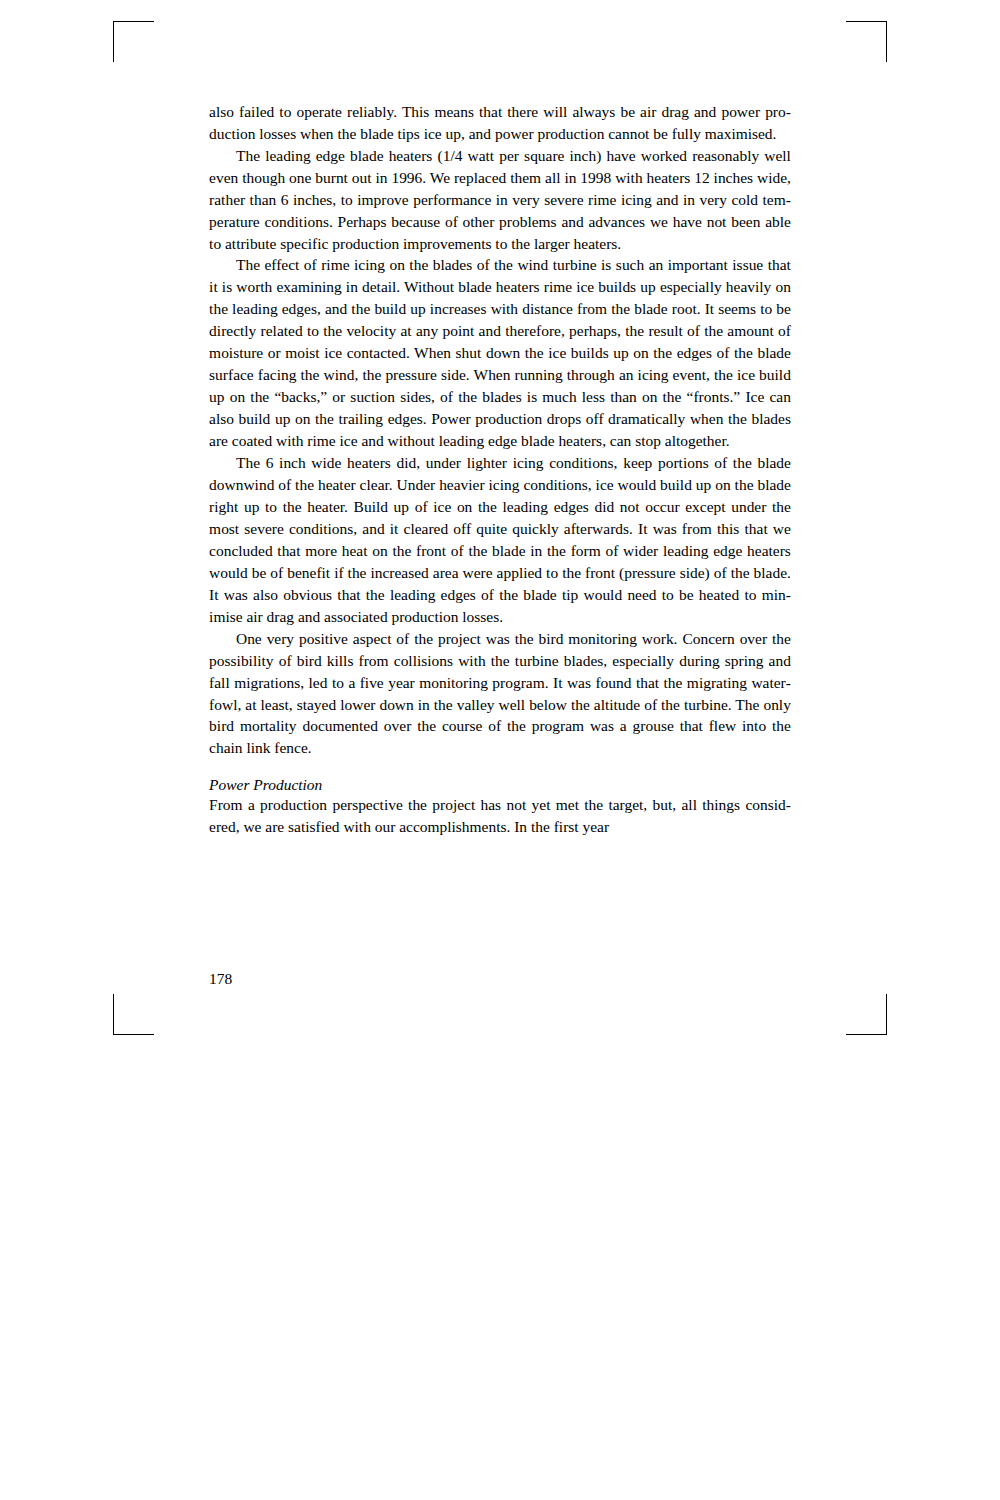also failed to operate reliably. This means that there will always be air drag and power production losses when the blade tips ice up, and power production cannot be fully maximised.
The leading edge blade heaters (1/4 watt per square inch) have worked reasonably well even though one burnt out in 1996. We replaced them all in 1998 with heaters 12 inches wide, rather than 6 inches, to improve performance in very severe rime icing and in very cold temperature conditions. Perhaps because of other problems and advances we have not been able to attribute specific production improvements to the larger heaters.
The effect of rime icing on the blades of the wind turbine is such an important issue that it is worth examining in detail. Without blade heaters rime ice builds up especially heavily on the leading edges, and the build up increases with distance from the blade root. It seems to be directly related to the velocity at any point and therefore, perhaps, the result of the amount of moisture or moist ice contacted. When shut down the ice builds up on the edges of the blade surface facing the wind, the pressure side. When running through an icing event, the ice build up on the “backs,” or suction sides, of the blades is much less than on the “fronts.” Ice can also build up on the trailing edges. Power production drops off dramatically when the blades are coated with rime ice and without leading edge blade heaters, can stop altogether.
The 6 inch wide heaters did, under lighter icing conditions, keep portions of the blade downwind of the heater clear. Under heavier icing conditions, ice would build up on the blade right up to the heater. Build up of ice on the leading edges did not occur except under the most severe conditions, and it cleared off quite quickly afterwards. It was from this that we concluded that more heat on the front of the blade in the form of wider leading edge heaters would be of benefit if the increased area were applied to the front (pressure side) of the blade. It was also obvious that the leading edges of the blade tip would need to be heated to minimise air drag and associated production losses.
One very positive aspect of the project was the bird monitoring work. Concern over the possibility of bird kills from collisions with the turbine blades, especially during spring and fall migrations, led to a five year monitoring program. It was found that the migrating waterfowl, at least, stayed lower down in the valley well below the altitude of the turbine. The only bird mortality documented over the course of the program was a grouse that flew into the chain link fence.
Power Production
From a production perspective the project has not yet met the target, but, all things considered, we are satisfied with our accomplishments. In the first year
178